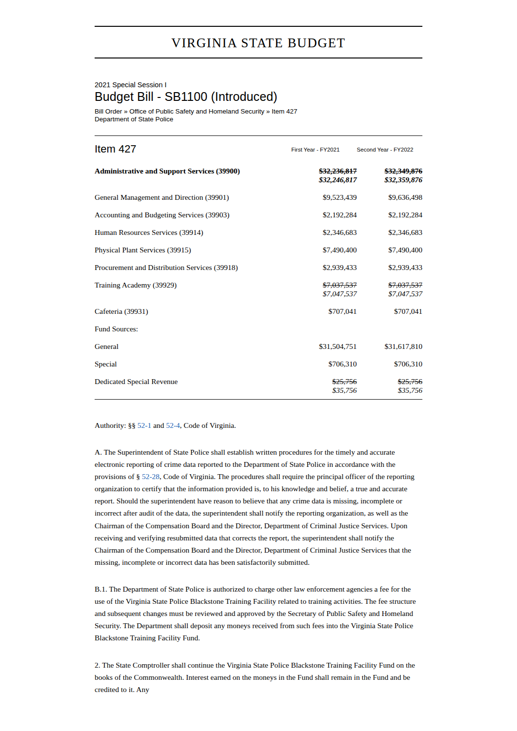VIRGINIA STATE BUDGET
2021 Special Session I
Budget Bill - SB1100 (Introduced)
Bill Order » Office of Public Safety and Homeland Security » Item 427
Department of State Police
| Item 427 | First Year - FY2021 | Second Year - FY2022 |
| --- | --- | --- |
| Administrative and Support Services (39900) | $32,236,817 $32,246,817 | $32,349,876 $32,359,876 |
| General Management and Direction (39901) | $9,523,439 | $9,636,498 |
| Accounting and Budgeting Services (39903) | $2,192,284 | $2,192,284 |
| Human Resources Services (39914) | $2,346,683 | $2,346,683 |
| Physical Plant Services (39915) | $7,490,400 | $7,490,400 |
| Procurement and Distribution Services (39918) | $2,939,433 | $2,939,433 |
| Training Academy (39929) | $7,037,537 $7,047,537 | $7,037,537 $7,047,537 |
| Cafeteria (39931) | $707,041 | $707,041 |
| Fund Sources: | | |
| General | $31,504,751 | $31,617,810 |
| Special | $706,310 | $706,310 |
| Dedicated Special Revenue | $25,756 $35,756 | $25,756 $35,756 |
Authority: §§ 52-1 and 52-4, Code of Virginia.
A. The Superintendent of State Police shall establish written procedures for the timely and accurate electronic reporting of crime data reported to the Department of State Police in accordance with the provisions of § 52-28, Code of Virginia. The procedures shall require the principal officer of the reporting organization to certify that the information provided is, to his knowledge and belief, a true and accurate report. Should the superintendent have reason to believe that any crime data is missing, incomplete or incorrect after audit of the data, the superintendent shall notify the reporting organization, as well as the Chairman of the Compensation Board and the Director, Department of Criminal Justice Services. Upon receiving and verifying resubmitted data that corrects the report, the superintendent shall notify the Chairman of the Compensation Board and the Director, Department of Criminal Justice Services that the missing, incomplete or incorrect data has been satisfactorily submitted.
B.1. The Department of State Police is authorized to charge other law enforcement agencies a fee for the use of the Virginia State Police Blackstone Training Facility related to training activities. The fee structure and subsequent changes must be reviewed and approved by the Secretary of Public Safety and Homeland Security. The Department shall deposit any moneys received from such fees into the Virginia State Police Blackstone Training Facility Fund.
2. The State Comptroller shall continue the Virginia State Police Blackstone Training Facility Fund on the books of the Commonwealth. Interest earned on the moneys in the Fund shall remain in the Fund and be credited to it. Any